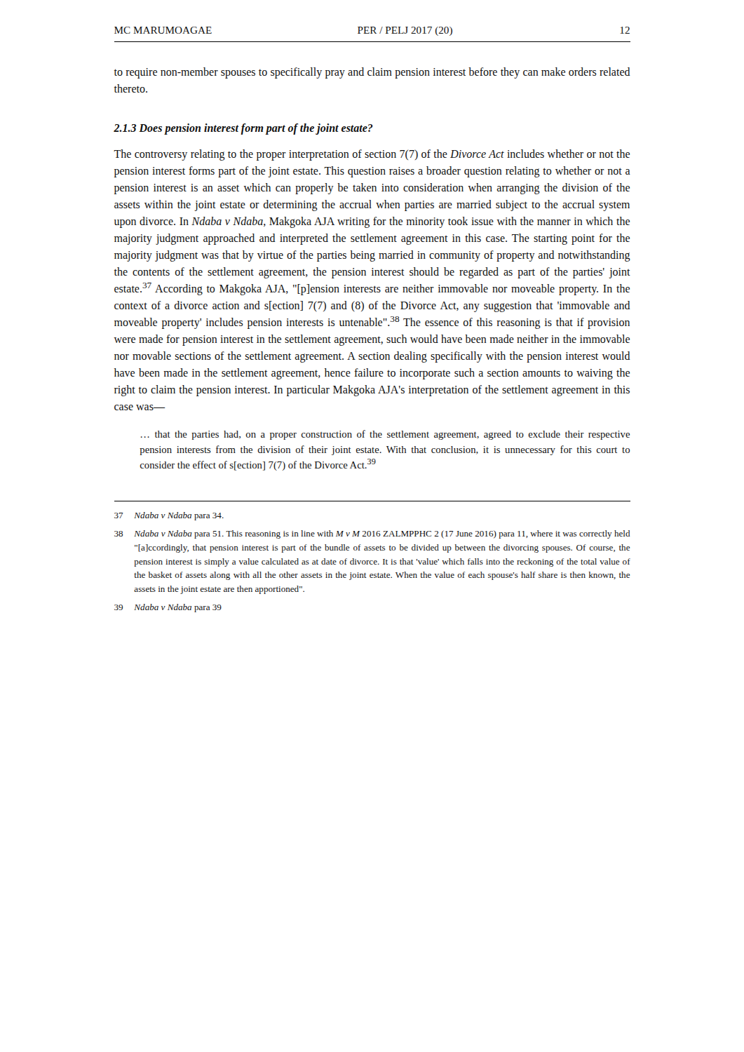MC MARUMOAGAE PER / PELJ 2017 (20) 12
to require non-member spouses to specifically pray and claim pension interest before they can make orders related thereto.
2.1.3 Does pension interest form part of the joint estate?
The controversy relating to the proper interpretation of section 7(7) of the Divorce Act includes whether or not the pension interest forms part of the joint estate. This question raises a broader question relating to whether or not a pension interest is an asset which can properly be taken into consideration when arranging the division of the assets within the joint estate or determining the accrual when parties are married subject to the accrual system upon divorce. In Ndaba v Ndaba, Makgoka AJA writing for the minority took issue with the manner in which the majority judgment approached and interpreted the settlement agreement in this case. The starting point for the majority judgment was that by virtue of the parties being married in community of property and notwithstanding the contents of the settlement agreement, the pension interest should be regarded as part of the parties' joint estate.37 According to Makgoka AJA, "[p]ension interests are neither immovable nor moveable property. In the context of a divorce action and s[ection] 7(7) and (8) of the Divorce Act, any suggestion that 'immovable and moveable property' includes pension interests is untenable".38 The essence of this reasoning is that if provision were made for pension interest in the settlement agreement, such would have been made neither in the immovable nor movable sections of the settlement agreement. A section dealing specifically with the pension interest would have been made in the settlement agreement, hence failure to incorporate such a section amounts to waiving the right to claim the pension interest. In particular Makgoka AJA's interpretation of the settlement agreement in this case was—
… that the parties had, on a proper construction of the settlement agreement, agreed to exclude their respective pension interests from the division of their joint estate. With that conclusion, it is unnecessary for this court to consider the effect of s[ection] 7(7) of the Divorce Act.39
37 Ndaba v Ndaba para 34.
38 Ndaba v Ndaba para 51. This reasoning is in line with M v M 2016 ZALMPPHC 2 (17 June 2016) para 11, where it was correctly held "[a]ccordingly, that pension interest is part of the bundle of assets to be divided up between the divorcing spouses. Of course, the pension interest is simply a value calculated as at date of divorce. It is that 'value' which falls into the reckoning of the total value of the basket of assets along with all the other assets in the joint estate. When the value of each spouse's half share is then known, the assets in the joint estate are then apportioned".
39 Ndaba v Ndaba para 39